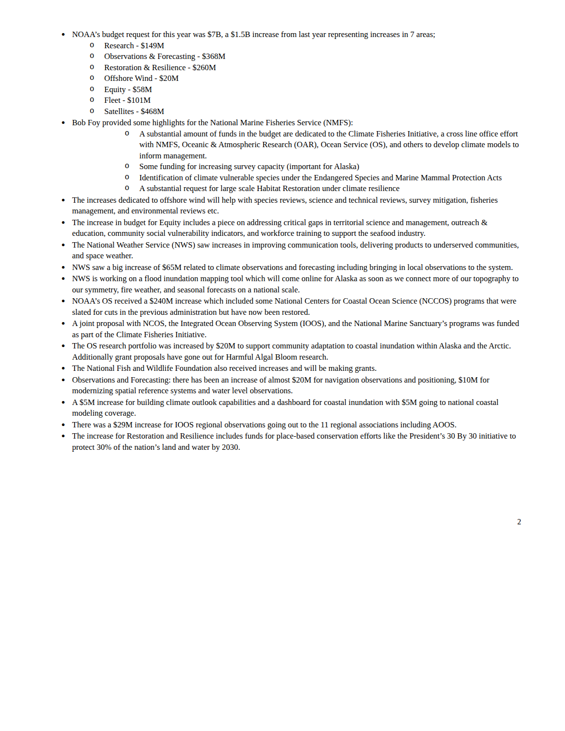NOAA’s budget request for this year was $7B, a $1.5B increase from last year representing increases in 7 areas;
Research - $149M
Observations & Forecasting - $368M
Restoration & Resilience - $260M
Offshore Wind - $20M
Equity - $58M
Fleet - $101M
Satellites - $468M
Bob Foy provided some highlights for the National Marine Fisheries Service (NMFS):
A substantial amount of funds in the budget are dedicated to the Climate Fisheries Initiative, a cross line office effort with NMFS, Oceanic & Atmospheric Research (OAR), Ocean Service (OS), and others to develop climate models to inform management.
Some funding for increasing survey capacity (important for Alaska)
Identification of climate vulnerable species under the Endangered Species and Marine Mammal Protection Acts
A substantial request for large scale Habitat Restoration under climate resilience
The increases dedicated to offshore wind will help with species reviews, science and technical reviews, survey mitigation, fisheries management, and environmental reviews etc.
The increase in budget for Equity includes a piece on addressing critical gaps in territorial science and management, outreach & education, community social vulnerability indicators, and workforce training to support the seafood industry.
The National Weather Service (NWS) saw increases in improving communication tools, delivering products to underserved communities, and space weather.
NWS saw a big increase of $65M related to climate observations and forecasting including bringing in local observations to the system.
NWS is working on a flood inundation mapping tool which will come online for Alaska as soon as we connect more of our topography to our symmetry, fire weather, and seasonal forecasts on a national scale.
NOAA’s OS received a $240M increase which included some National Centers for Coastal Ocean Science (NCCOS) programs that were slated for cuts in the previous administration but have now been restored.
A joint proposal with NCOS, the Integrated Ocean Observing System (IOOS), and the National Marine Sanctuary’s programs was funded as part of the Climate Fisheries Initiative.
The OS research portfolio was increased by $20M to support community adaptation to coastal inundation within Alaska and the Arctic. Additionally grant proposals have gone out for Harmful Algal Bloom research.
The National Fish and Wildlife Foundation also received increases and will be making grants.
Observations and Forecasting: there has been an increase of almost $20M for navigation observations and positioning, $10M for modernizing spatial reference systems and water level observations.
A $5M increase for building climate outlook capabilities and a dashboard for coastal inundation with $5M going to national coastal modeling coverage.
There was a $29M increase for IOOS regional observations going out to the 11 regional associations including AOOS.
The increase for Restoration and Resilience includes funds for place-based conservation efforts like the President’s 30 By 30 initiative to protect 30% of the nation’s land and water by 2030.
2